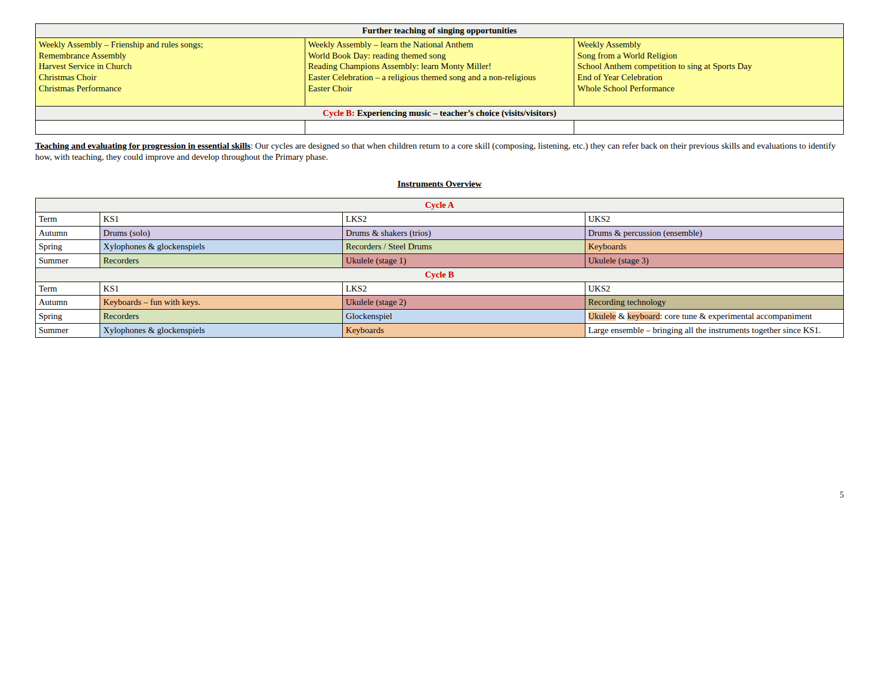| Further teaching of singing opportunities |
| Weekly Assembly – Frienship and rules songs; Remembrance Assembly Harvest Service in Church Christmas Choir Christmas Performance | Weekly Assembly – learn the National Anthem World Book Day: reading themed song Reading Champions Assembly: learn Monty Miller! Easter Celebration – a religious themed song and a non-religious Easter Choir | Weekly Assembly Song from a World Religion School Anthem competition to sing at Sports Day End of Year Celebration Whole School Performance |
| Cycle B: Experiencing music – teacher’s choice (visits/visitors) |
Teaching and evaluating for progression in essential skills: Our cycles are designed so that when children return to a core skill (composing, listening, etc.) they can refer back on their previous skills and evaluations to identify how, with teaching, they could improve and develop throughout the Primary phase.
Instruments Overview
| Cycle A |
| Term | KS1 | LKS2 | UKS2 |
| Autumn | Drums (solo) | Drums & shakers (trios) | Drums & percussion (ensemble) |
| Spring | Xylophones & glockenspiels | Recorders / Steel Drums | Keyboards |
| Summer | Recorders | Ukulele (stage 1) | Ukulele (stage 3) |
| Cycle B |
| Term | KS1 | LKS2 | UKS2 |
| Autumn | Keyboards – fun with keys. | Ukulele (stage 2) | Recording technology |
| Spring | Recorders | Glockenspiel | Ukulele & keyboard : core tune & experimental accompaniment |
| Summer | Xylophones & glockenspiels | Keyboards | Large ensemble – bringing all the instruments together since KS1. |
5